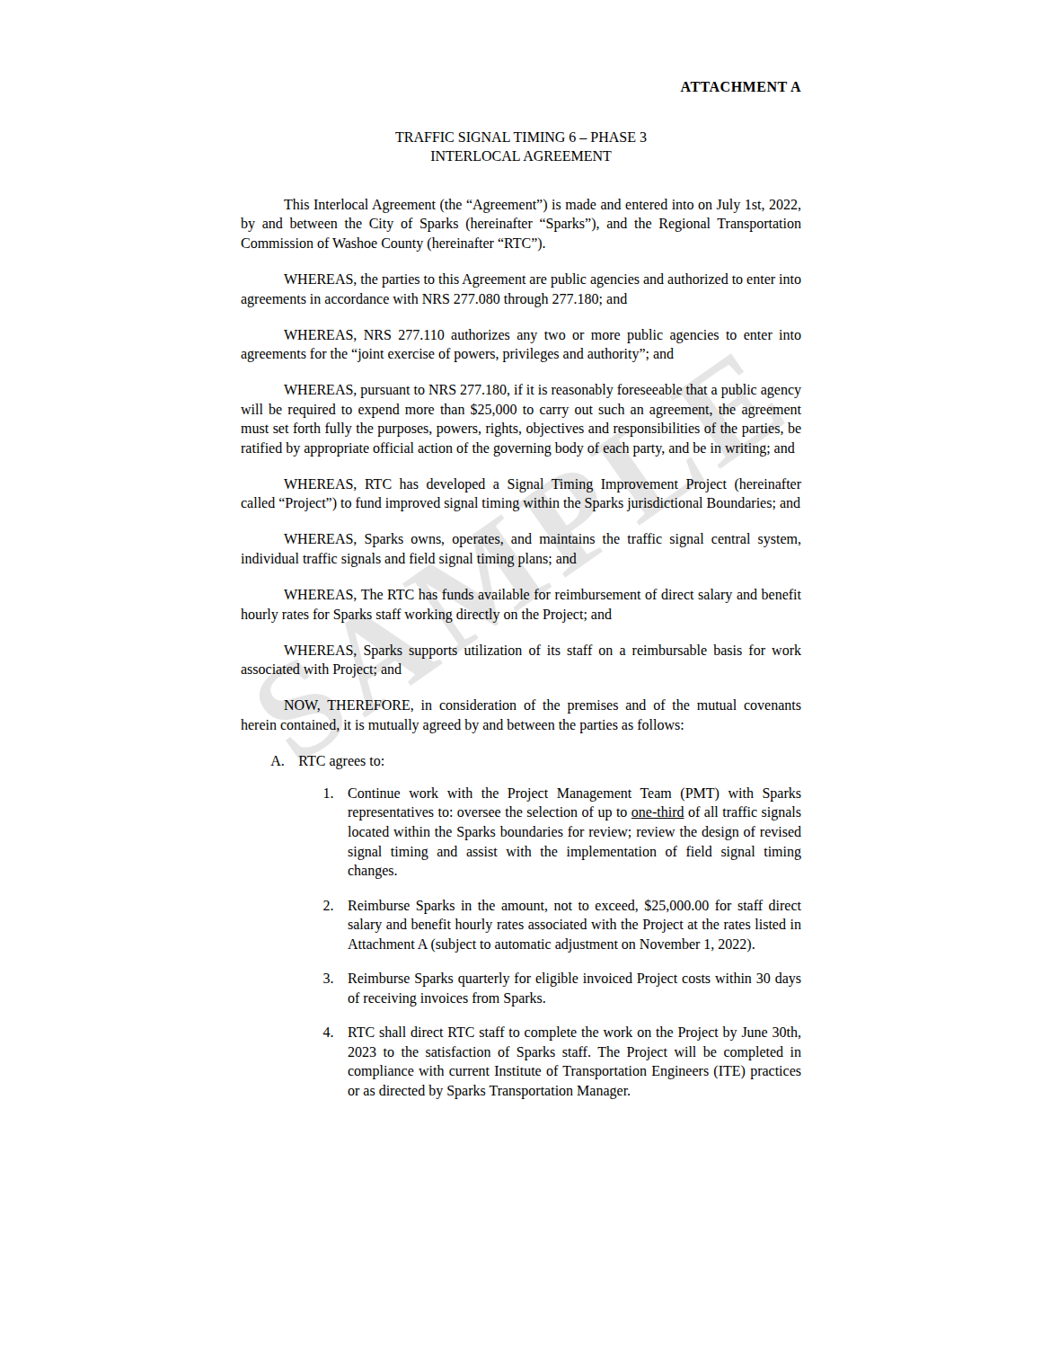SAMPLE
ATTACHMENT A
TRAFFIC SIGNAL TIMING 6 – PHASE 3
INTERLOCAL AGREEMENT
This Interlocal Agreement (the “Agreement”) is made and entered into on July 1st, 2022, by and between the City of Sparks (hereinafter “Sparks”), and the Regional Transportation Commission of Washoe County (hereinafter “RTC”).
WHEREAS, the parties to this Agreement are public agencies and authorized to enter into agreements in accordance with NRS 277.080 through 277.180; and
WHEREAS, NRS 277.110 authorizes any two or more public agencies to enter into agreements for the “joint exercise of powers, privileges and authority”; and
WHEREAS, pursuant to NRS 277.180, if it is reasonably foreseeable that a public agency will be required to expend more than $25,000 to carry out such an agreement, the agreement must set forth fully the purposes, powers, rights, objectives and responsibilities of the parties, be ratified by appropriate official action of the governing body of each party, and be in writing; and
WHEREAS, RTC has developed a Signal Timing Improvement Project (hereinafter called “Project”) to fund improved signal timing within the Sparks jurisdictional Boundaries; and
WHEREAS, Sparks owns, operates, and maintains the traffic signal central system, individual traffic signals and field signal timing plans; and
WHEREAS, The RTC has funds available for reimbursement of direct salary and benefit hourly rates for Sparks staff working directly on the Project; and
WHEREAS, Sparks supports utilization of its staff on a reimbursable basis for work associated with Project; and
NOW, THEREFORE, in consideration of the premises and of the mutual covenants herein contained, it is mutually agreed by and between the parties as follows:
RTC agrees to:
Continue work with the Project Management Team (PMT) with Sparks representatives to: oversee the selection of up to one-third of all traffic signals located within the Sparks boundaries for review; review the design of revised signal timing and assist with the implementation of field signal timing changes.
Reimburse Sparks in the amount, not to exceed, $25,000.00 for staff direct salary and benefit hourly rates associated with the Project at the rates listed in Attachment A (subject to automatic adjustment on November 1, 2022).
Reimburse Sparks quarterly for eligible invoiced Project costs within 30 days of receiving invoices from Sparks.
RTC shall direct RTC staff to complete the work on the Project by June 30th, 2023 to the satisfaction of Sparks staff. The Project will be completed in compliance with current Institute of Transportation Engineers (ITE) practices or as directed by Sparks Transportation Manager.